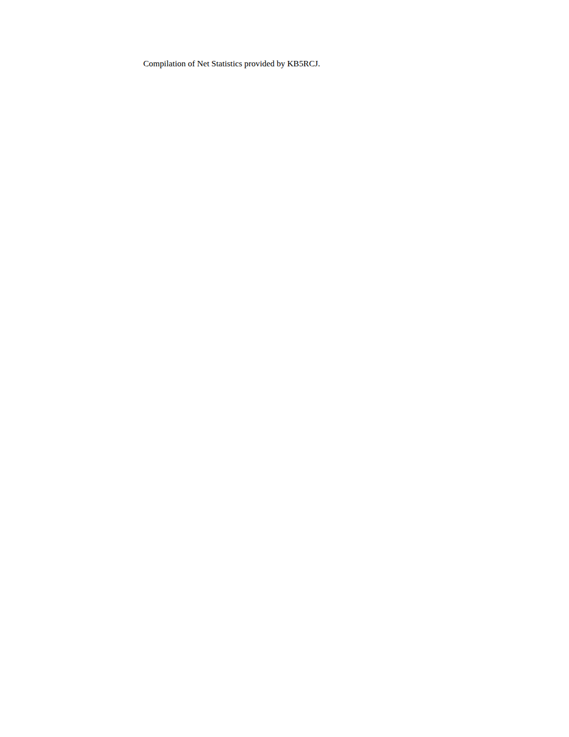Compilation of Net Statistics provided by KB5RCJ.